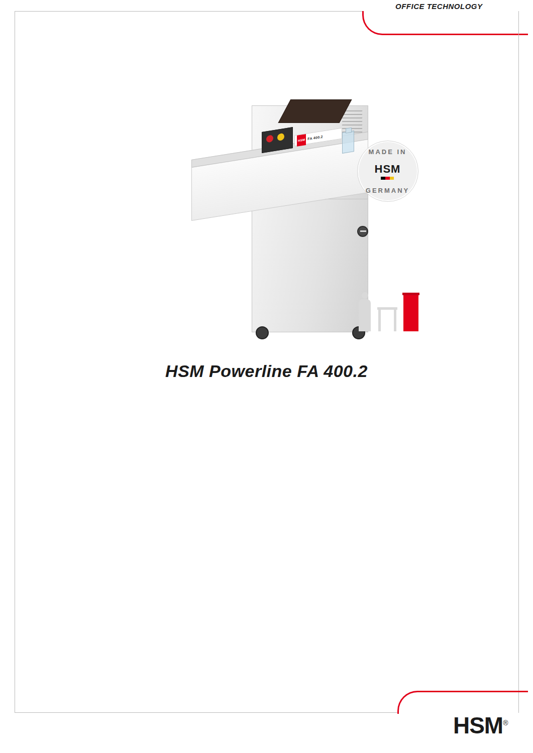OFFICE TECHNOLOGY
HSMFA 400.2
MADE IN
HSM
GERMANY
HSM Powerline FA 400.2
HSM®